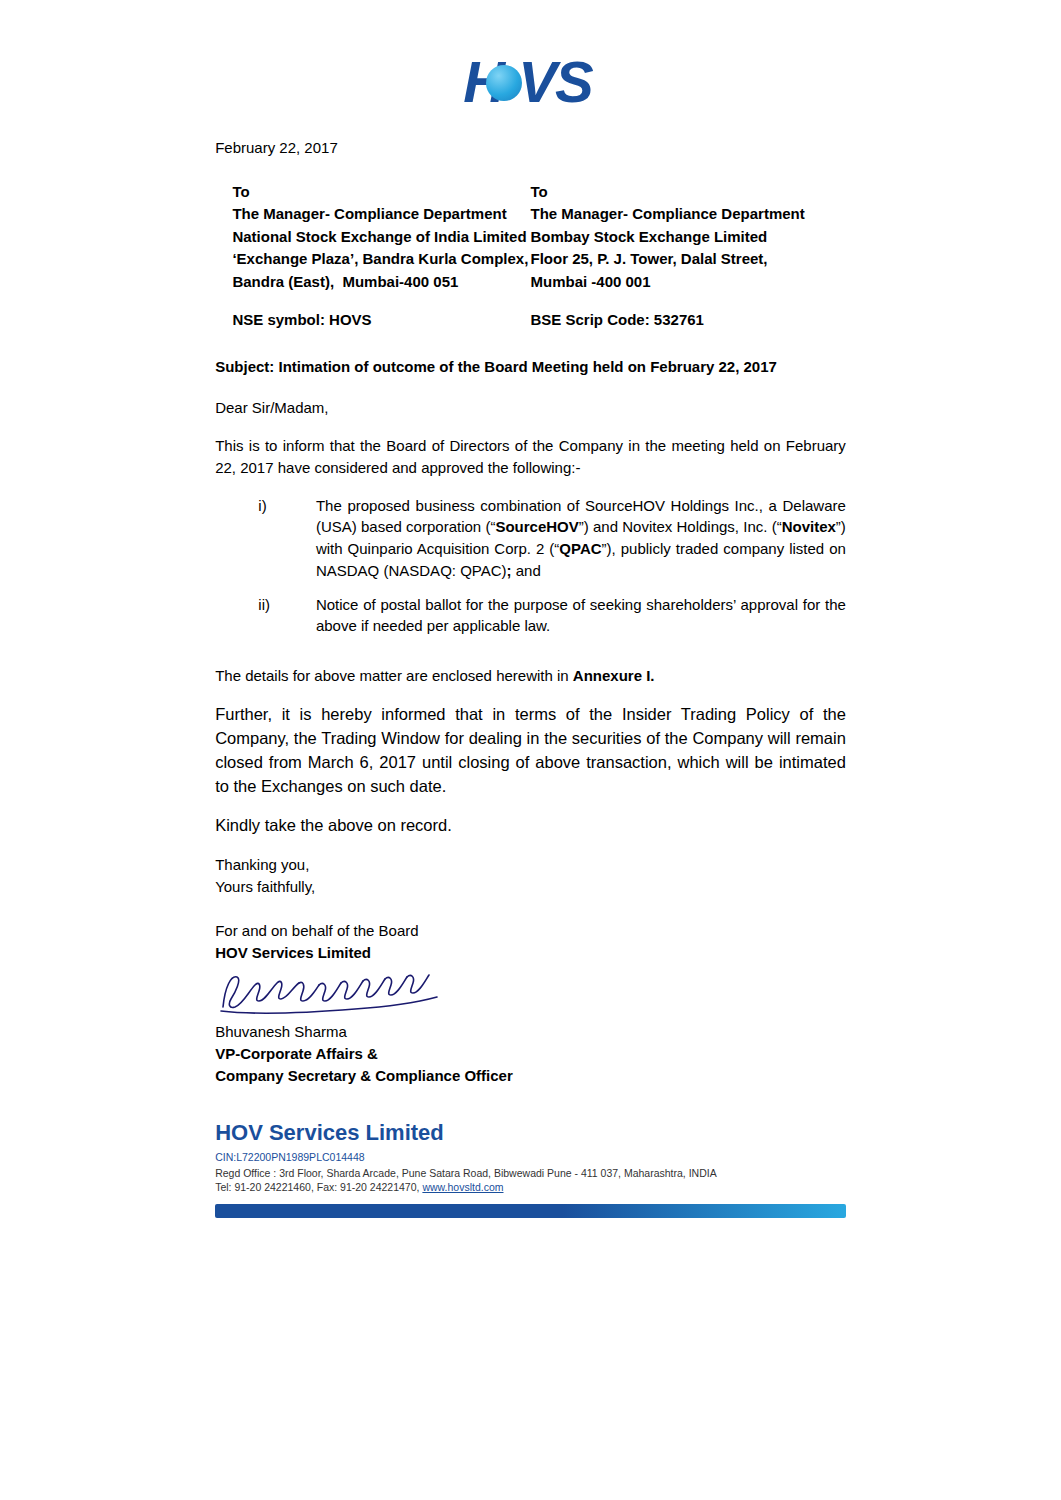H VS
February 22, 2017
| To The Manager- Compliance Department National Stock Exchange of India Limited ‘Exchange Plaza’, Bandra Kurla Complex, Bandra (East), Mumbai-400 051 | To The Manager- Compliance Department Bombay Stock Exchange Limited Floor 25, P. J. Tower, Dalal Street, Mumbai -400 001 |
| NSE symbol: HOVS | BSE Scrip Code: 532761 |
Subject: Intimation of outcome of the Board Meeting held on February 22, 2017
Dear Sir/Madam,
This is to inform that the Board of Directors of the Company in the meeting held on February 22, 2017 have considered and approved the following:-
The proposed business combination of SourceHOV Holdings Inc., a Delaware (USA) based corporation (“SourceHOV”) and Novitex Holdings, Inc. (“Novitex”) with Quinpario Acquisition Corp. 2 (“QPAC”), publicly traded company listed on NASDAQ (NASDAQ: QPAC); and
Notice of postal ballot for the purpose of seeking shareholders’ approval for the above if needed per applicable law.
The details for above matter are enclosed herewith in Annexure I.
Further, it is hereby informed that in terms of the Insider Trading Policy of the Company, the Trading Window for dealing in the securities of the Company will remain closed from March 6, 2017 until closing of above transaction, which will be intimated to the Exchanges on such date.
Kindly take the above on record.
Thanking you,
Yours faithfully,
For and on behalf of the Board
HOV Services Limited
Bhuvanesh Sharma
VP-Corporate Affairs &
Company Secretary & Compliance Officer
HOV Services Limited
CIN:L72200PN1989PLC014448
Regd Office : 3rd Floor, Sharda Arcade, Pune Satara Road, Bibwewadi Pune - 411 037, Maharashtra, INDIA
Tel: 91-20 24221460, Fax: 91-20 24221470, www.hovsltd.com